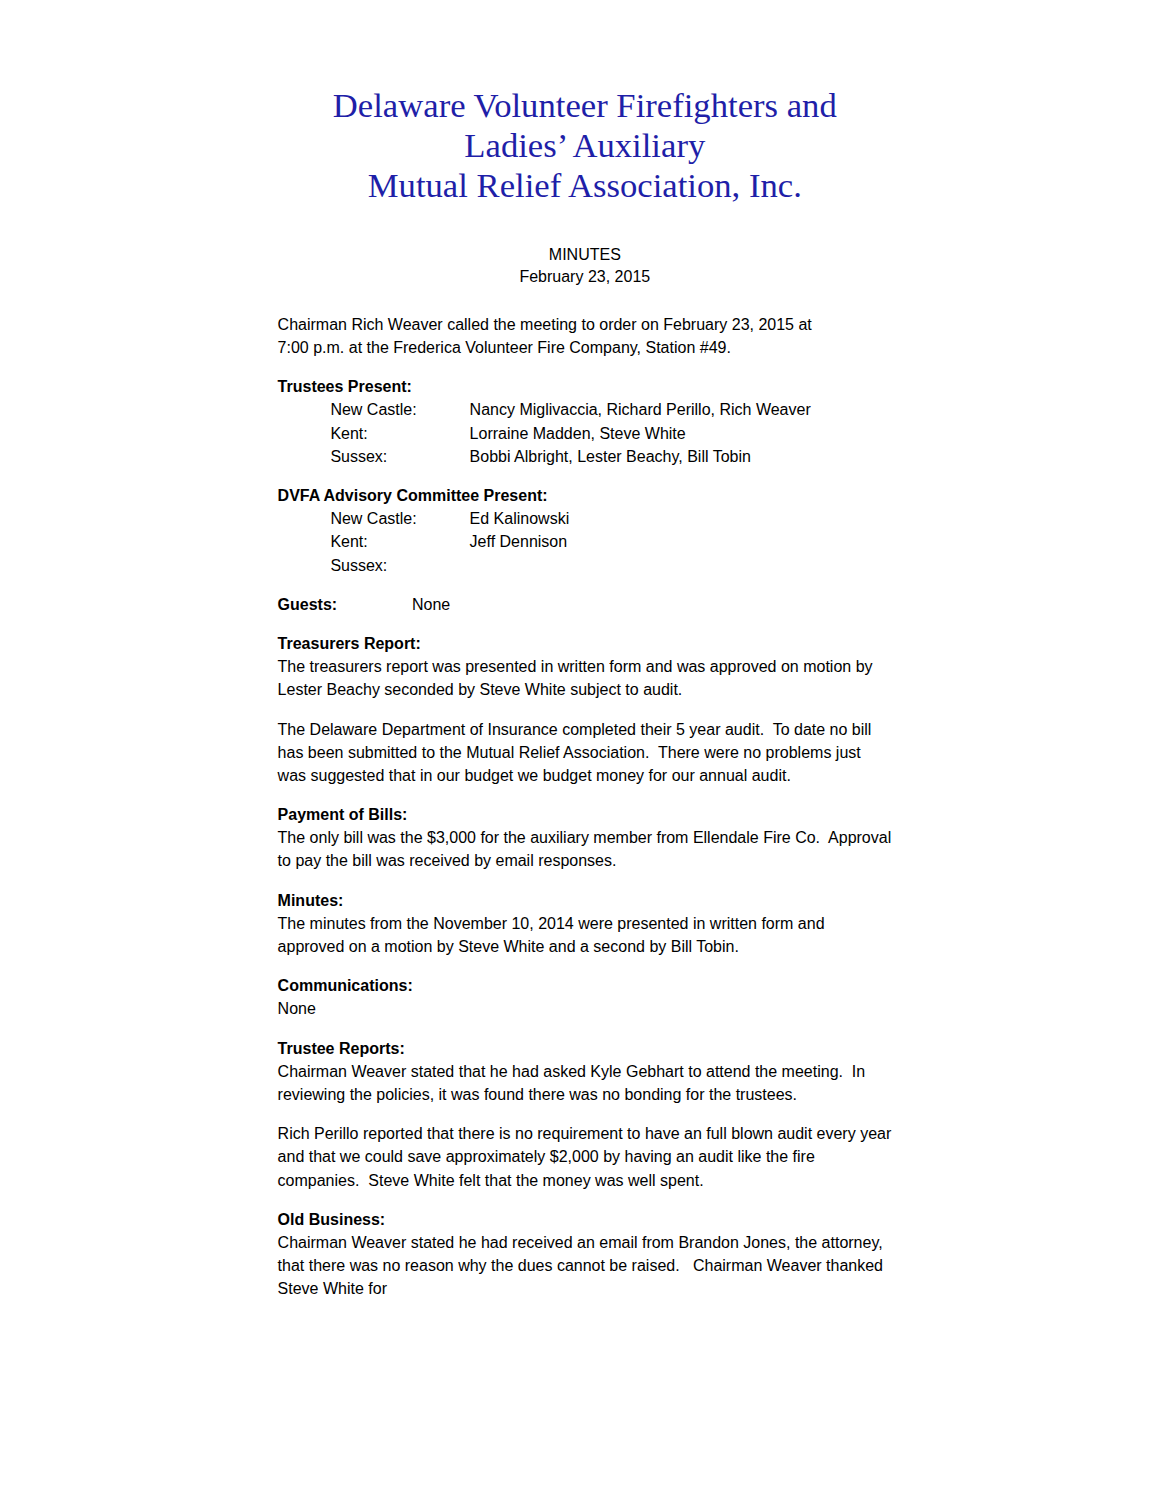Delaware Volunteer Firefighters and Ladies’ Auxiliary
Mutual Relief Association, Inc.
MINUTES
February 23, 2015
Chairman Rich Weaver called the meeting to order on February 23, 2015 at
7:00 p.m. at the Frederica Volunteer Fire Company, Station #49.
Trustees Present:
| | New Castle: | Nancy Miglivaccia, Richard Perillo, Rich Weaver |
| | Kent: | Lorraine Madden, Steve White |
| | Sussex: | Bobbi Albright, Lester Beachy, Bill Tobin |
DVFA Advisory Committee Present:
| | New Castle: | Ed Kalinowski |
| | Kent: | Jeff Dennison |
| | Sussex: | |
Guests: None
Treasurers Report:
The treasurers report was presented in written form and was approved on motion by Lester Beachy seconded by Steve White subject to audit.
The Delaware Department of Insurance completed their 5 year audit. To date no bill has been submitted to the Mutual Relief Association. There were no problems just was suggested that in our budget we budget money for our annual audit.
Payment of Bills:
The only bill was the $3,000 for the auxiliary member from Ellendale Fire Co. Approval to pay the bill was received by email responses.
Minutes:
The minutes from the November 10, 2014 were presented in written form and approved on a motion by Steve White and a second by Bill Tobin.
Communications:
None
Trustee Reports:
Chairman Weaver stated that he had asked Kyle Gebhart to attend the meeting. In reviewing the policies, it was found there was no bonding for the trustees.
Rich Perillo reported that there is no requirement to have an full blown audit every year and that we could save approximately $2,000 by having an audit like the fire companies. Steve White felt that the money was well spent.
Old Business:
Chairman Weaver stated he had received an email from Brandon Jones, the attorney, that there was no reason why the dues cannot be raised. Chairman Weaver thanked Steve White for